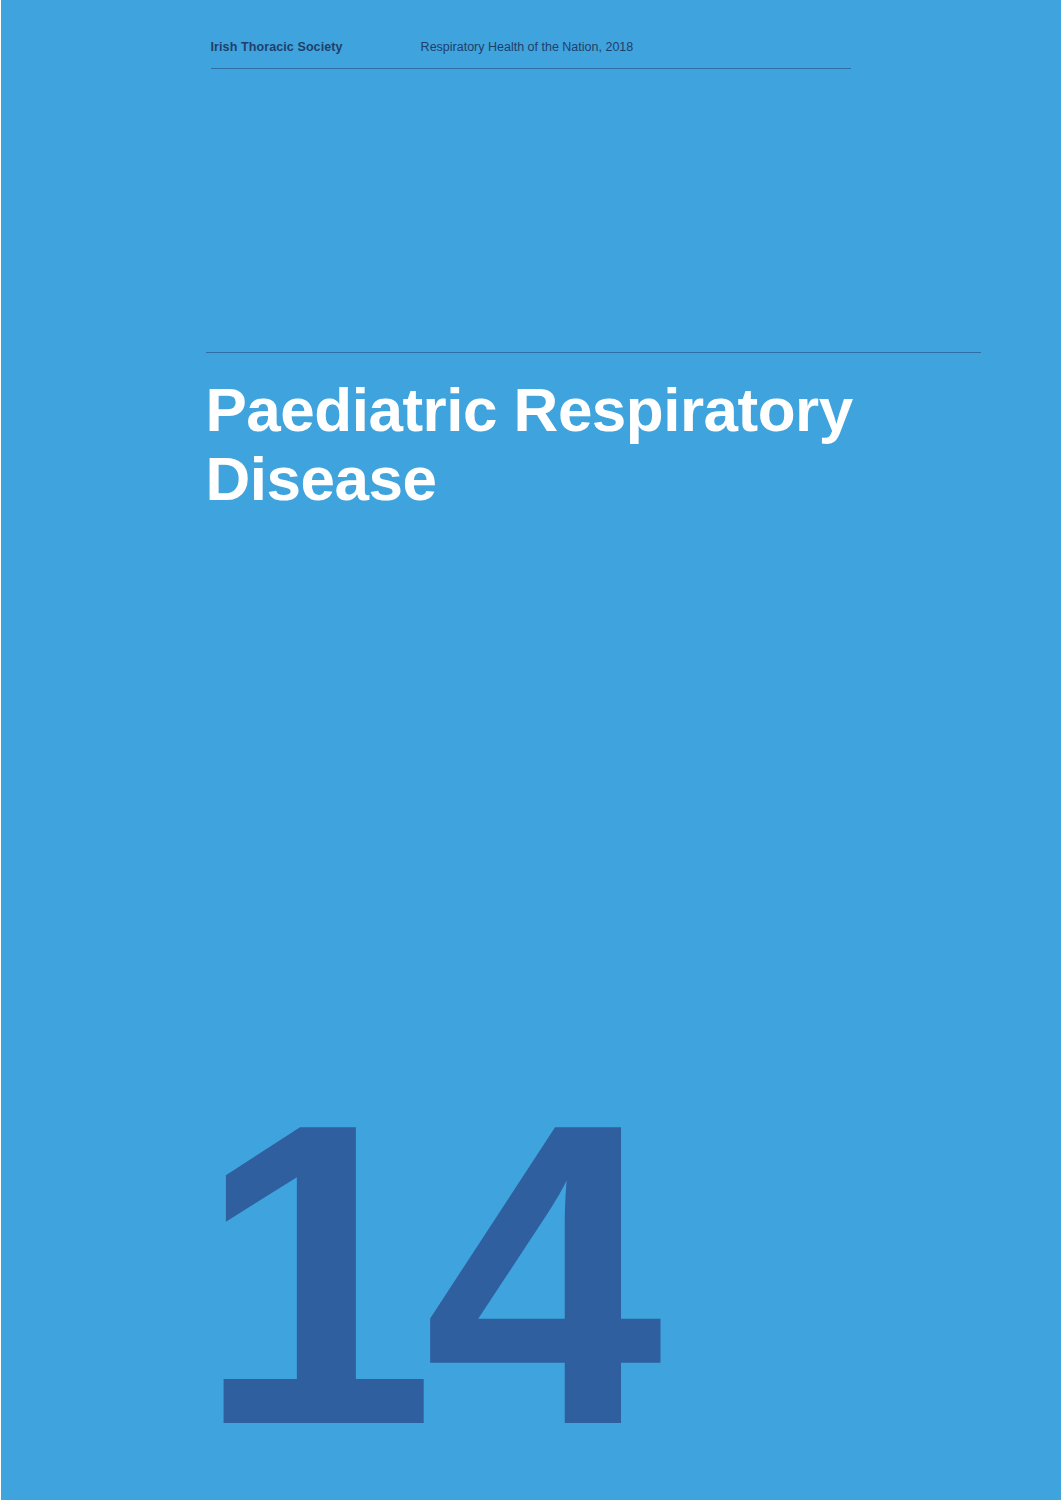Irish Thoracic Society Respiratory Health of the Nation, 2018
Paediatric Respiratory Disease
14